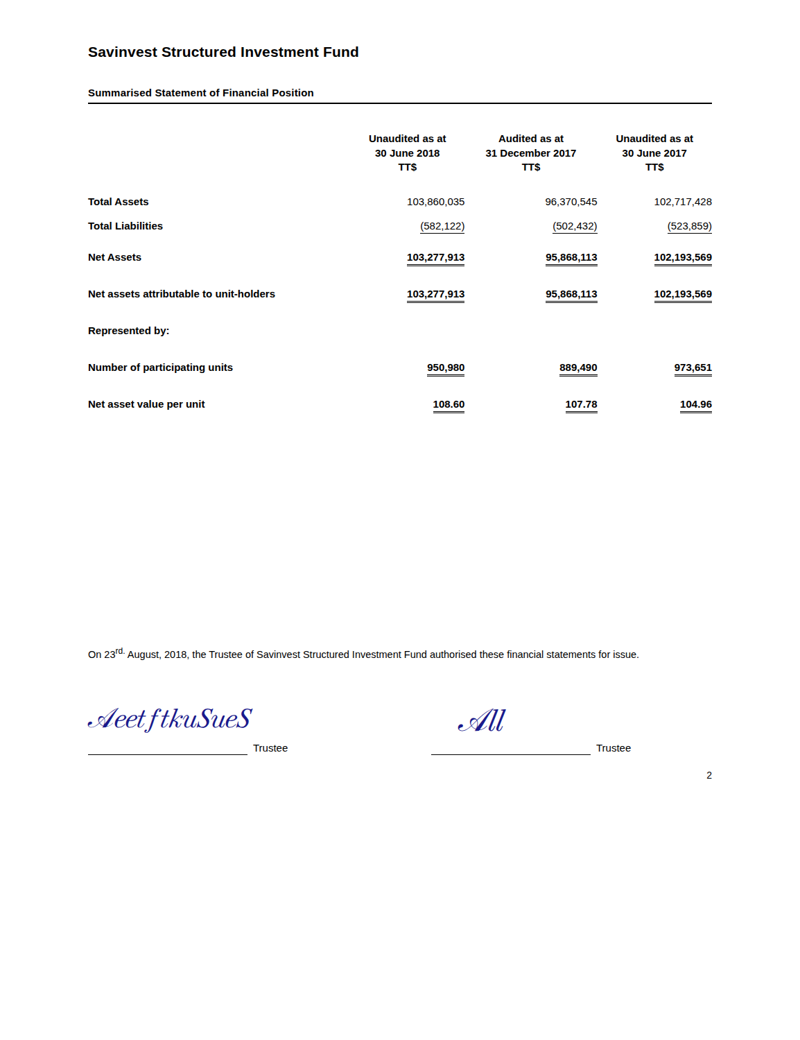Savinvest Structured Investment Fund
Summarised Statement of Financial Position
| | Unaudited as at 30 June 2018 TT$ | Audited as at 31 December 2017 TT$ | Unaudited as at 30 June 2017 TT$ |
| --- | --- | --- | --- |
| Total Assets | 103,860,035 | 96,370,545 | 102,717,428 |
| Total Liabilities | (582,122) | (502,432) | (523,859) |
| Net Assets | 103,277,913 | 95,868,113 | 102,193,569 |
| Net assets attributable to unit-holders | 103,277,913 | 95,868,113 | 102,193,569 |
| Represented by: | | | |
| Number of participating units | 950,980 | 889,490 | 973,651 |
| Net asset value per unit | 108.60 | 107.78 | 104.96 |
On 23rd. August, 2018, the Trustee of Savinvest Structured Investment Fund authorised these financial statements for issue.
𝒜𝑒𝑒𝑡𝑓𝑡𝑘𝑢𝑆𝑢𝑒𝑆
Trustee
𝒜𝑙𝑙
Trustee
2